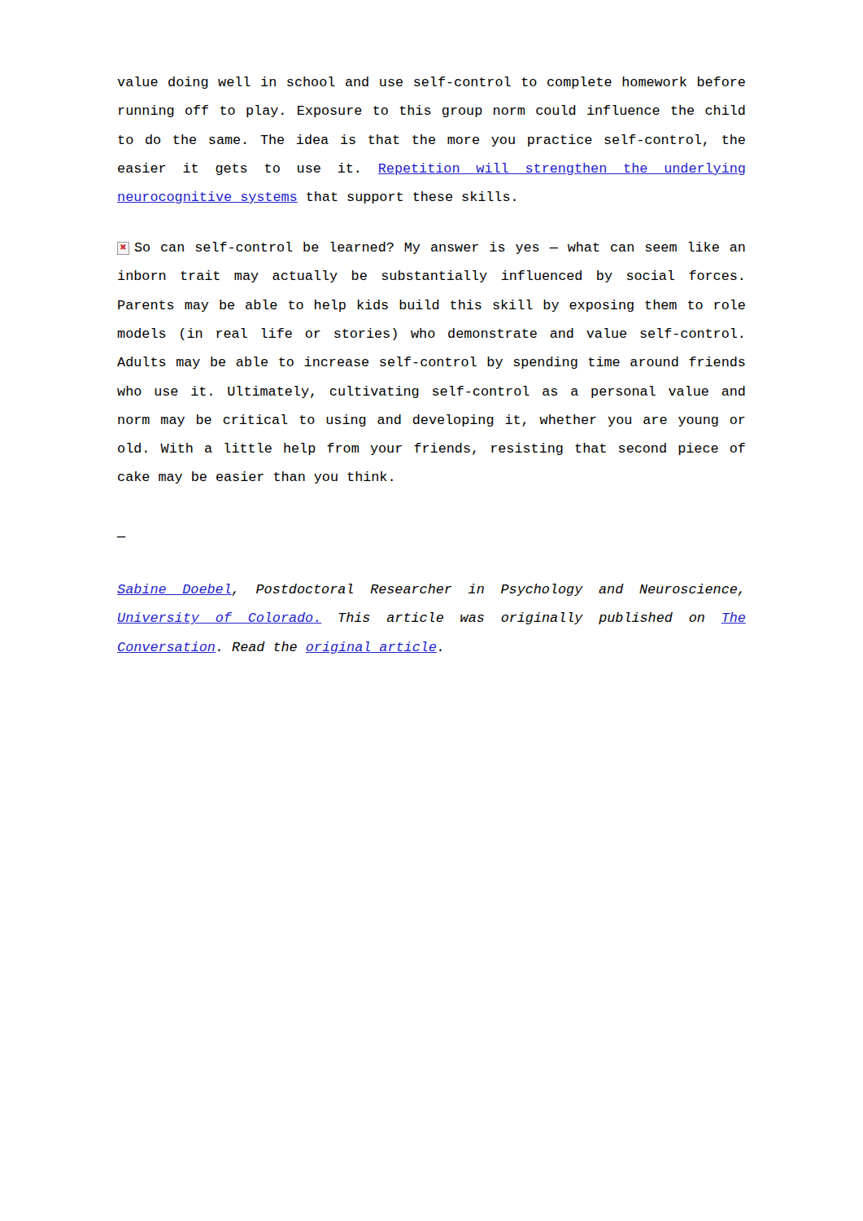value doing well in school and use self-control to complete homework before running off to play. Exposure to this group norm could influence the child to do the same. The idea is that the more you practice self-control, the easier it gets to use it. Repetition will strengthen the underlying neurocognitive systems that support these skills.
✖So can self-control be learned? My answer is yes — what can seem like an inborn trait may actually be substantially influenced by social forces. Parents may be able to help kids build this skill by exposing them to role models (in real life or stories) who demonstrate and value self-control. Adults may be able to increase self-control by spending time around friends who use it. Ultimately, cultivating self-control as a personal value and norm may be critical to using and developing it, whether you are young or old. With a little help from your friends, resisting that second piece of cake may be easier than you think.
—
Sabine Doebel, Postdoctoral Researcher in Psychology and Neuroscience, University of Colorado. This article was originally published on The Conversation. Read the original article.